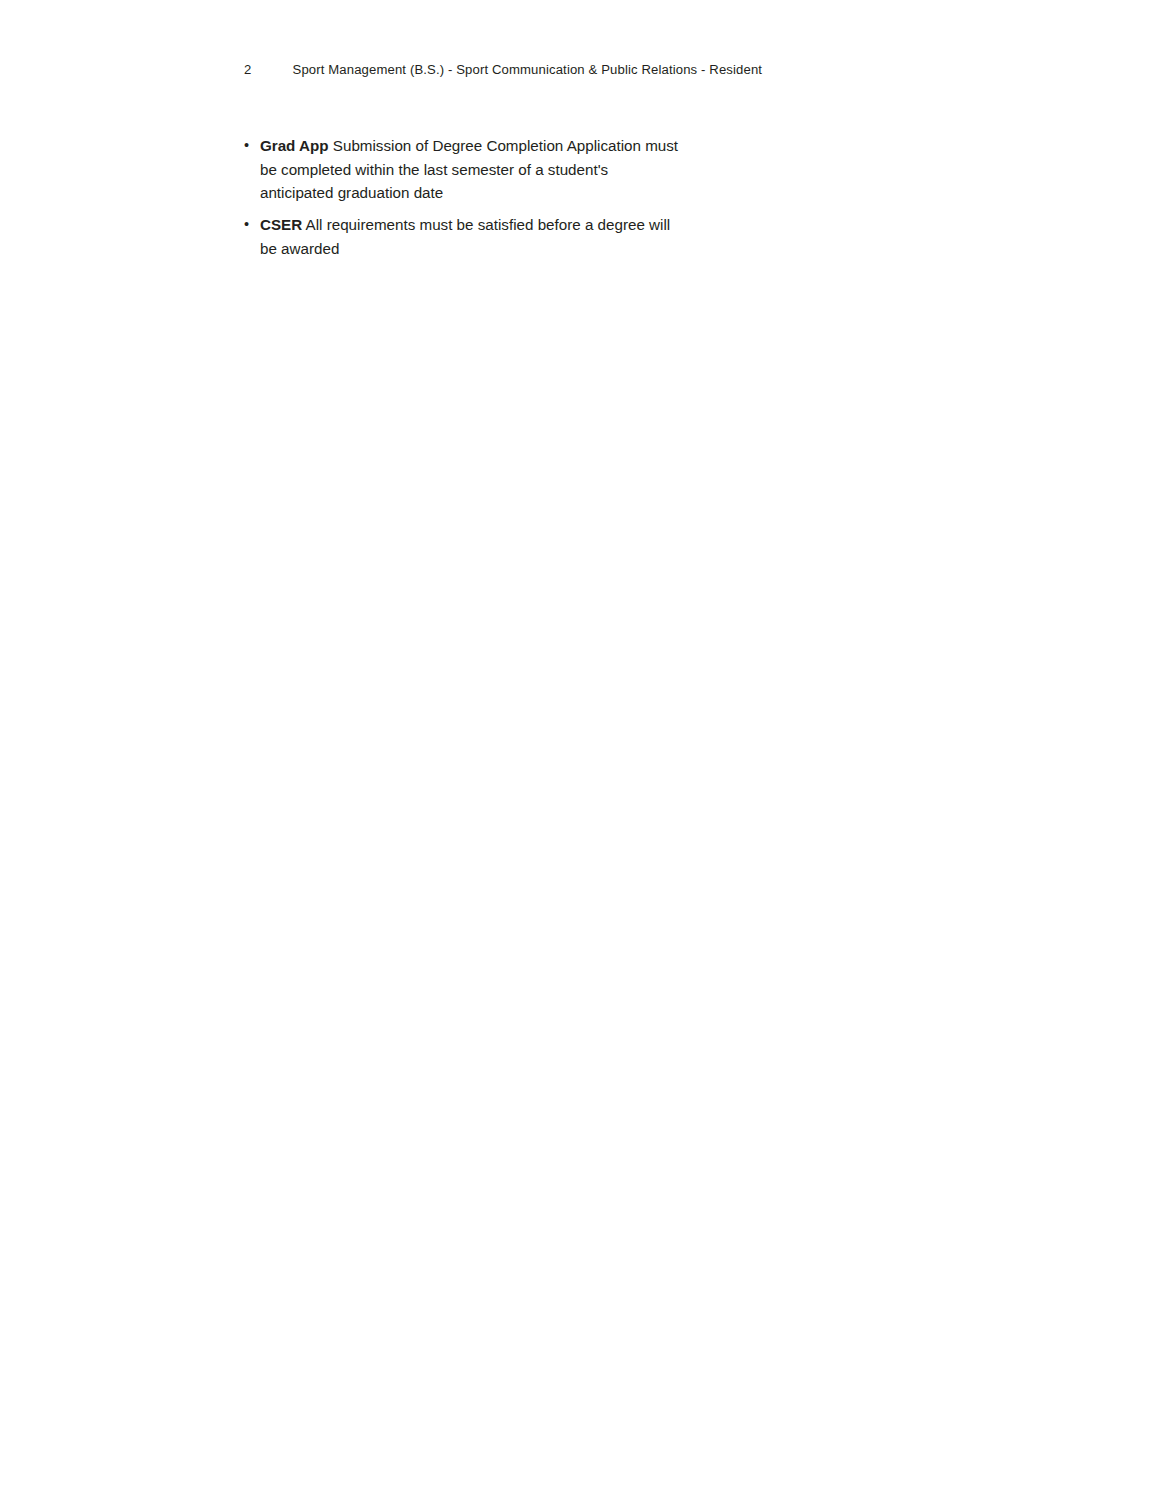2 Sport Management (B.S.) - Sport Communication & Public Relations - Resident
Grad App Submission of Degree Completion Application must be completed within the last semester of a student's anticipated graduation date
CSER All requirements must be satisfied before a degree will be awarded